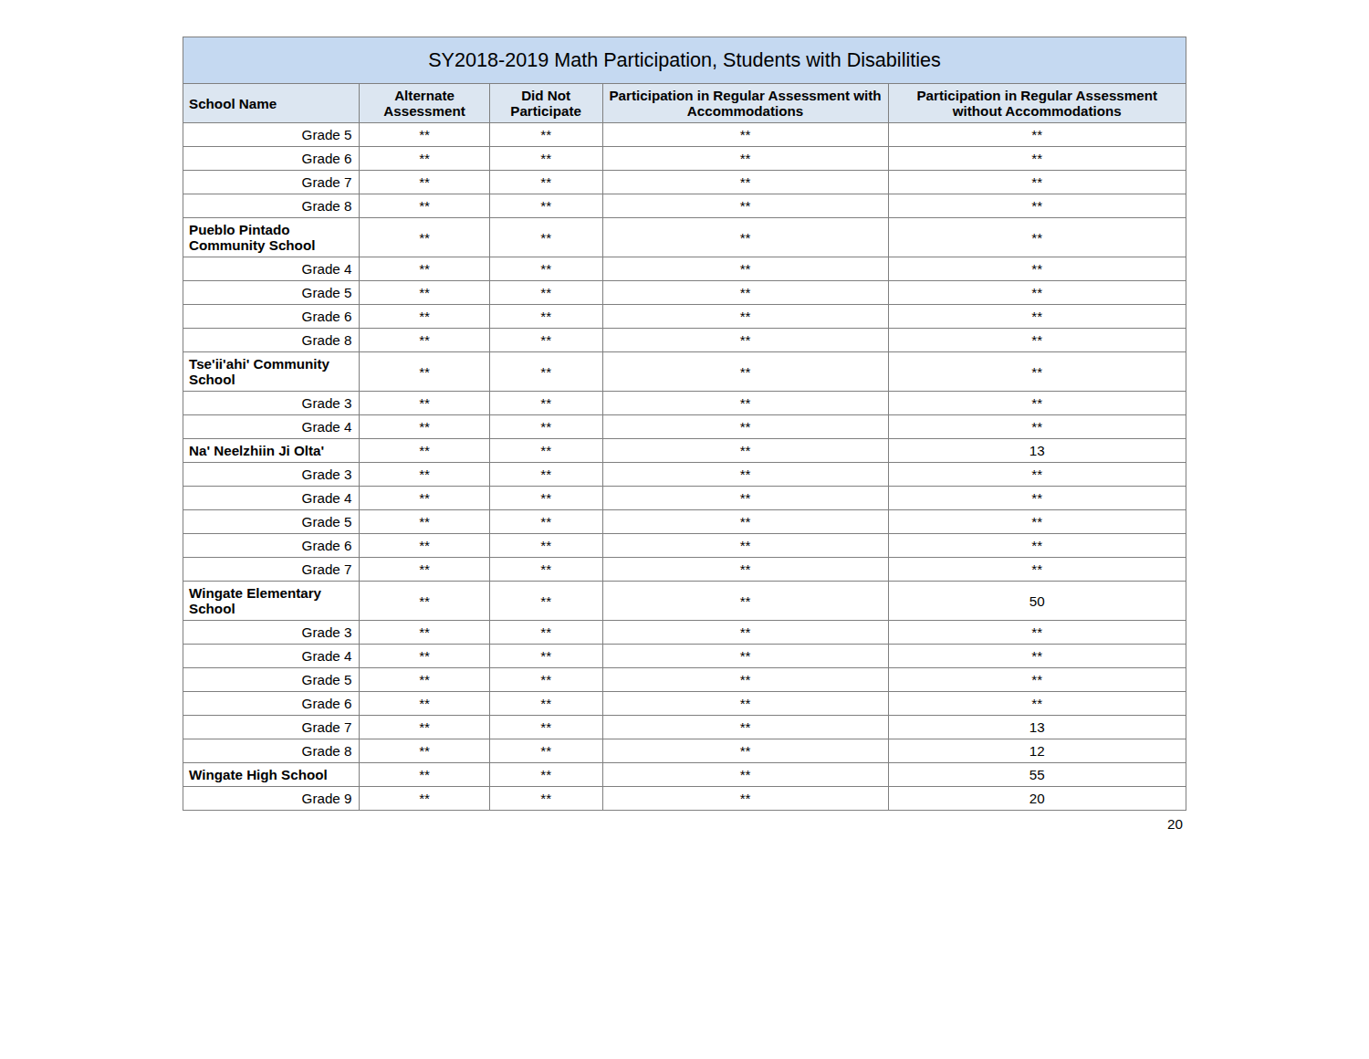SY2018-2019 Math Participation, Students with Disabilities
| School Name | Alternate Assessment | Did Not Participate | Participation in Regular Assessment with Accommodations | Participation in Regular Assessment without Accommodations |
| --- | --- | --- | --- | --- |
| Grade 5 | ** | ** | ** | ** |
| Grade 6 | ** | ** | ** | ** |
| Grade 7 | ** | ** | ** | ** |
| Grade 8 | ** | ** | ** | ** |
| Pueblo Pintado Community School | ** | ** | ** | ** |
| Grade 4 | ** | ** | ** | ** |
| Grade 5 | ** | ** | ** | ** |
| Grade 6 | ** | ** | ** | ** |
| Grade 8 | ** | ** | ** | ** |
| Tse'ii'ahi' Community School | ** | ** | ** | ** |
| Grade 3 | ** | ** | ** | ** |
| Grade 4 | ** | ** | ** | ** |
| Na' Neelzhiin Ji Olta' | ** | ** | ** | 13 |
| Grade 3 | ** | ** | ** | ** |
| Grade 4 | ** | ** | ** | ** |
| Grade 5 | ** | ** | ** | ** |
| Grade 6 | ** | ** | ** | ** |
| Grade 7 | ** | ** | ** | ** |
| Wingate Elementary School | ** | ** | ** | 50 |
| Grade 3 | ** | ** | ** | ** |
| Grade 4 | ** | ** | ** | ** |
| Grade 5 | ** | ** | ** | ** |
| Grade 6 | ** | ** | ** | ** |
| Grade 7 | ** | ** | ** | 13 |
| Grade 8 | ** | ** | ** | 12 |
| Wingate High School | ** | ** | ** | 55 |
| Grade 9 | ** | ** | ** | 20 |
20